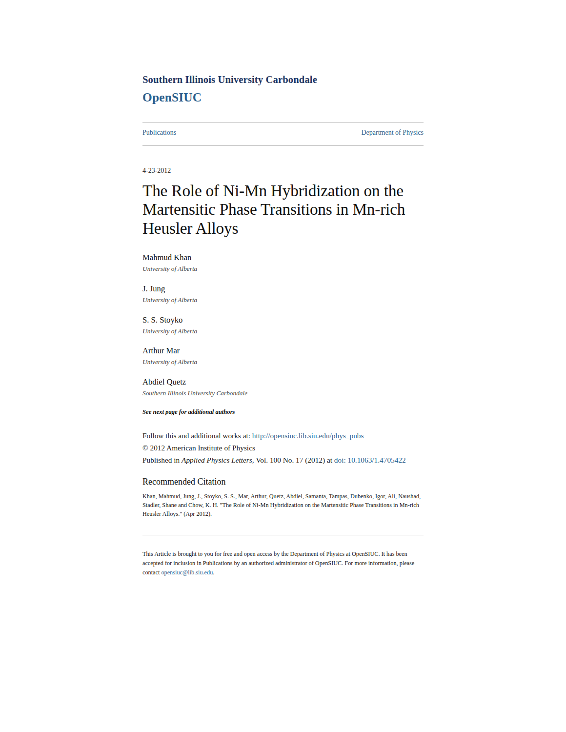Southern Illinois University Carbondale
OpenSIUC
Publications Department of Physics
4-23-2012
The Role of Ni-Mn Hybridization on the Martensitic Phase Transitions in Mn-rich Heusler Alloys
Mahmud Khan
University of Alberta
J. Jung
University of Alberta
S. S. Stoyko
University of Alberta
Arthur Mar
University of Alberta
Abdiel Quetz
Southern Illinois University Carbondale
See next page for additional authors
Follow this and additional works at: http://opensiuc.lib.siu.edu/phys_pubs
© 2012 American Institute of Physics
Published in Applied Physics Letters, Vol. 100 No. 17 (2012) at doi: 10.1063/1.4705422
Recommended Citation
Khan, Mahmud, Jung, J., Stoyko, S. S., Mar, Arthur, Quetz, Abdiel, Samanta, Tampas, Dubenko, Igor, Ali, Naushad, Stadler, Shane and Chow, K. H. "The Role of Ni-Mn Hybridization on the Martensitic Phase Transitions in Mn-rich Heusler Alloys." (Apr 2012).
This Article is brought to you for free and open access by the Department of Physics at OpenSIUC. It has been accepted for inclusion in Publications by an authorized administrator of OpenSIUC. For more information, please contact opensiuc@lib.siu.edu.